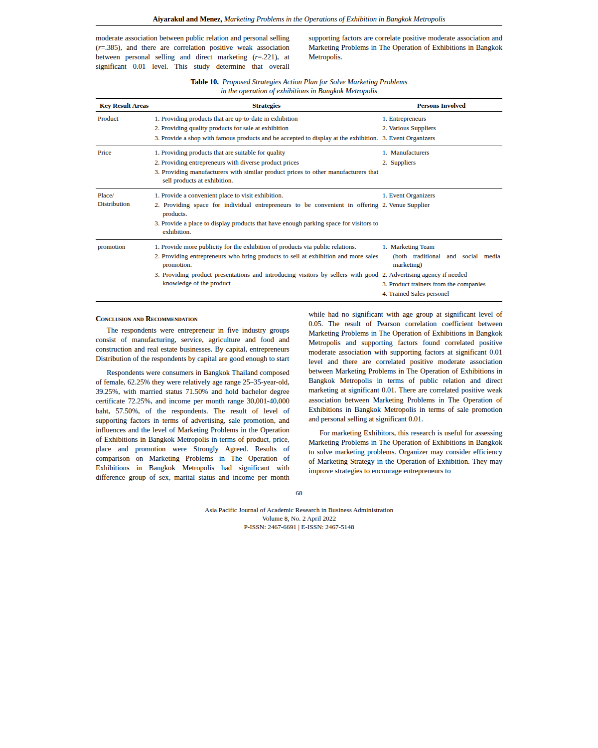Aiyarakul and Menez, Marketing Problems in the Operations of Exhibition in Bangkok Metropolis
moderate association between public relation and personal selling (r=.385), and there are correlation positive weak association between personal selling and direct marketing (r=.221), at significant 0.01 level. This study determine that overall supporting factors are correlate positive moderate association and Marketing Problems in The Operation of Exhibitions in Bangkok Metropolis.
Table 10. Proposed Strategies Action Plan for Solve Marketing Problems
in the operation of exhibitions in Bangkok Metropolis
| Key Result Areas | Strategies | Persons Involved |
| --- | --- | --- |
| Product | 1. Providing products that are up-to-date in exhibition 2. Providing quality products for sale at exhibition 3. Provide a shop with famous products and be accepted to display at the exhibition. | 1. Entrepreneurs 2. Various Suppliers 3. Event Organizers |
| Price | 1. Providing products that are suitable for quality 2. Providing entrepreneurs with diverse product prices 3. Providing manufacturers with similar product prices to other manufacturers that sell products at exhibition. | 1. Manufacturers 2. Suppliers |
| Place/ Distribution | 1. Provide a convenient place to visit exhibition. 2. Providing space for individual entrepreneurs to be convenient in offering products. 3. Provide a place to display products that have enough parking space for visitors to exhibition. | 1. Event Organizers 2. Venue Supplier |
| promotion | 1. Provide more publicity for the exhibition of products via public relations. 2. Providing entrepreneurs who bring products to sell at exhibition and more sales promotion. 3. Providing product presentations and introducing visitors by sellers with good knowledge of the product | 1. Marketing Team (both traditional and social media marketing) 2. Advertising agency if needed 3. Product trainers from the companies 4. Trained Sales personel |
Conclusion and Recommendation
The respondents were entrepreneur in five industry groups consist of manufacturing, service, agriculture and food and construction and real estate businesses. By capital, entrepreneurs Distribution of the respondents by capital are good enough to start
Respondents were consumers in Bangkok Thailand composed of female, 62.25% they were relatively age range 25–35-year-old, 39.25%, with married status 71.50% and hold bachelor degree certificate 72.25%, and income per month range 30,001-40,000 baht, 57.50%, of the respondents. The result of level of supporting factors in terms of advertising, sale promotion, and influences and the level of Marketing Problems in the Operation of Exhibitions in Bangkok Metropolis in terms of product, price, place and promotion were Strongly Agreed. Results of comparison on Marketing Problems in The Operation of Exhibitions in Bangkok Metropolis had significant with difference group of sex, marital status and income per month while had no significant with age group at significant level of 0.05. The result of Pearson correlation coefficient between Marketing Problems in The Operation of Exhibitions in Bangkok Metropolis and supporting factors found correlated positive moderate association with supporting factors at significant 0.01 level and there are correlated positive moderate association between Marketing Problems in The Operation of Exhibitions in Bangkok Metropolis in terms of public relation and direct marketing at significant 0.01. There are correlated positive weak association between Marketing Problems in The Operation of Exhibitions in Bangkok Metropolis in terms of sale promotion and personal selling at significant 0.01.
For marketing Exhibitors, this research is useful for assessing Marketing Problems in The Operation of Exhibitions in Bangkok to solve marketing problems. Organizer may consider efficiency of Marketing Strategy in the Operation of Exhibition. They may improve strategies to encourage entrepreneurs to
68
Asia Pacific Journal of Academic Research in Business Administration
Volume 8, No. 2 April 2022
P-ISSN: 2467-6691 | E-ISSN: 2467-5148